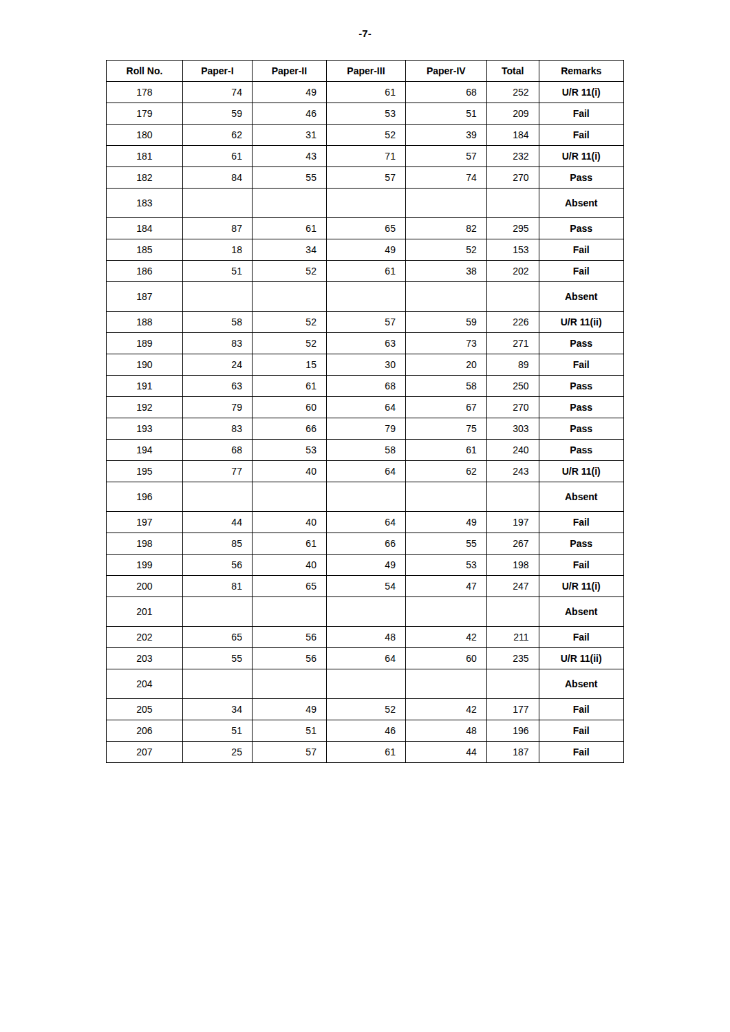-7-
| Roll No. | Paper-I | Paper-II | Paper-III | Paper-IV | Total | Remarks |
| --- | --- | --- | --- | --- | --- | --- |
| 178 | 74 | 49 | 61 | 68 | 252 | U/R 11(i) |
| 179 | 59 | 46 | 53 | 51 | 209 | Fail |
| 180 | 62 | 31 | 52 | 39 | 184 | Fail |
| 181 | 61 | 43 | 71 | 57 | 232 | U/R 11(i) |
| 182 | 84 | 55 | 57 | 74 | 270 | Pass |
| 183 | | | | | | Absent |
| 184 | 87 | 61 | 65 | 82 | 295 | Pass |
| 185 | 18 | 34 | 49 | 52 | 153 | Fail |
| 186 | 51 | 52 | 61 | 38 | 202 | Fail |
| 187 | | | | | | Absent |
| 188 | 58 | 52 | 57 | 59 | 226 | U/R 11(ii) |
| 189 | 83 | 52 | 63 | 73 | 271 | Pass |
| 190 | 24 | 15 | 30 | 20 | 89 | Fail |
| 191 | 63 | 61 | 68 | 58 | 250 | Pass |
| 192 | 79 | 60 | 64 | 67 | 270 | Pass |
| 193 | 83 | 66 | 79 | 75 | 303 | Pass |
| 194 | 68 | 53 | 58 | 61 | 240 | Pass |
| 195 | 77 | 40 | 64 | 62 | 243 | U/R 11(i) |
| 196 | | | | | | Absent |
| 197 | 44 | 40 | 64 | 49 | 197 | Fail |
| 198 | 85 | 61 | 66 | 55 | 267 | Pass |
| 199 | 56 | 40 | 49 | 53 | 198 | Fail |
| 200 | 81 | 65 | 54 | 47 | 247 | U/R 11(i) |
| 201 | | | | | | Absent |
| 202 | 65 | 56 | 48 | 42 | 211 | Fail |
| 203 | 55 | 56 | 64 | 60 | 235 | U/R 11(ii) |
| 204 | | | | | | Absent |
| 205 | 34 | 49 | 52 | 42 | 177 | Fail |
| 206 | 51 | 51 | 46 | 48 | 196 | Fail |
| 207 | 25 | 57 | 61 | 44 | 187 | Fail |